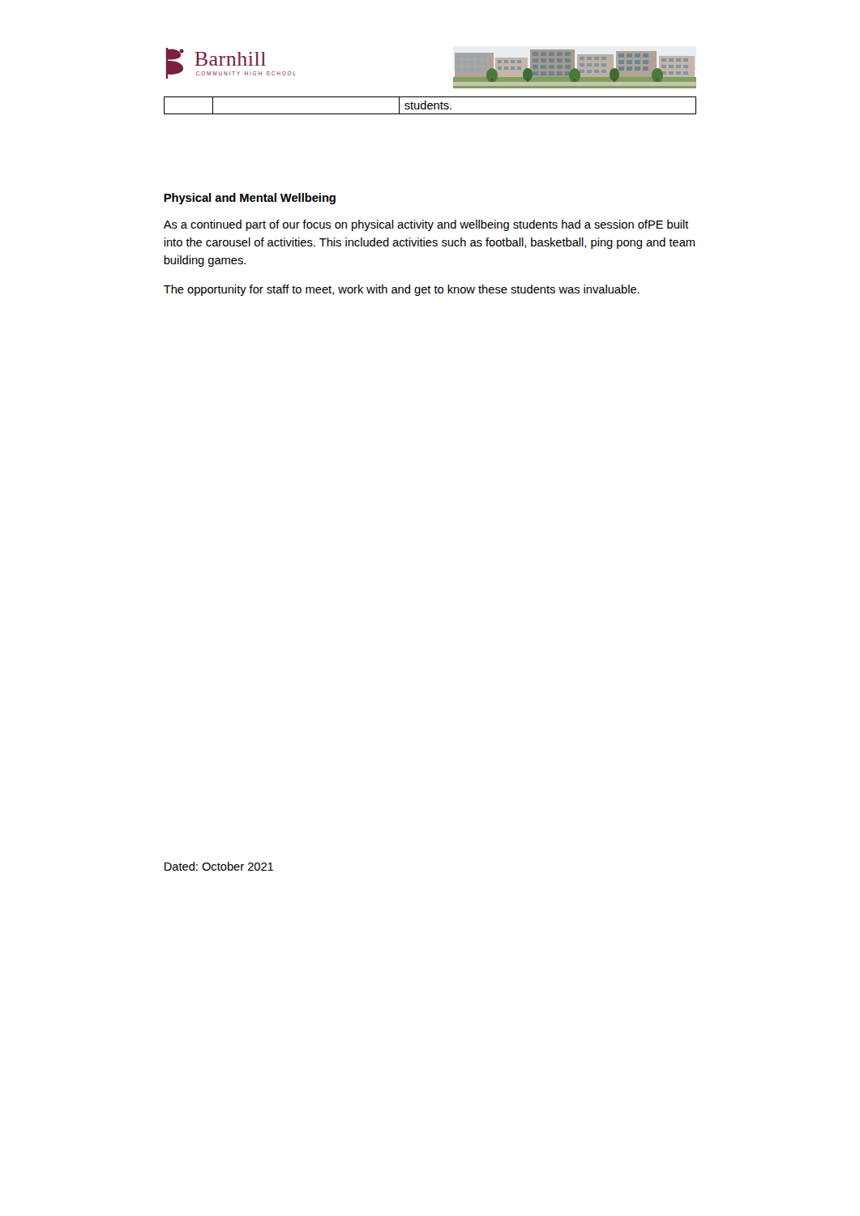Barnhill COMMUNITY HIGH SCHOOL
students.
Physical and Mental Wellbeing
As a continued part of our focus on physical activity and wellbeing students had a session ofPE built into the carousel of activities. This included activities such as football, basketball, ping pong and team building games.
The opportunity for staff to meet, work with and get to know these students was invaluable.
Dated: October 2021